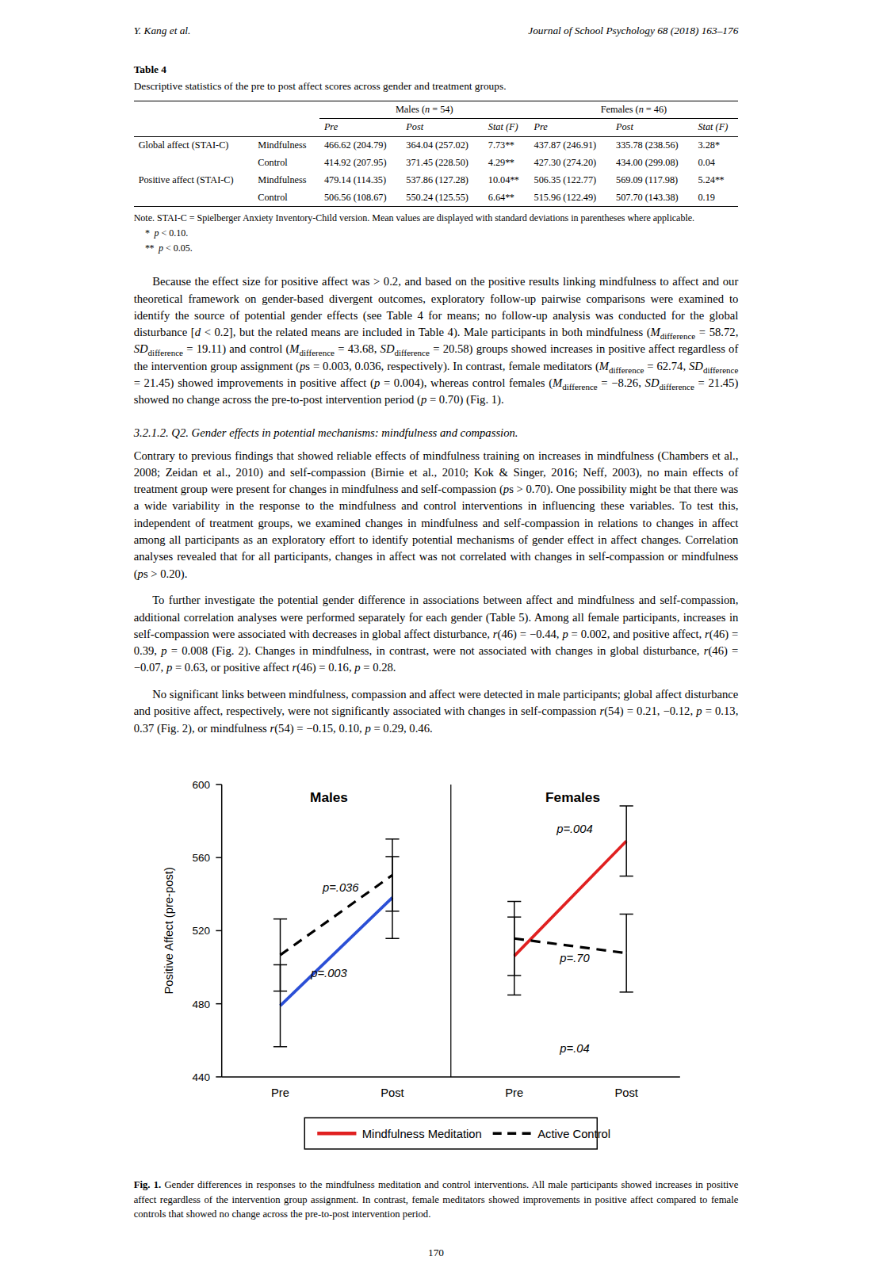Y. Kang et al. Journal of School Psychology 68 (2018) 163–176
Table 4
Descriptive statistics of the pre to post affect scores across gender and treatment groups.
| | Males ( n = 54) | Females ( n = 46) |
| --- | --- | --- |
| | | Pre | Post | Stat ( F ) | Pre | Post | Stat ( F ) |
| Global affect (STAI-C) | Mindfulness | 466.62 (204.79) | 364.04 (257.02) | 7.73 ** | 437.87 (246.91) | 335.78 (238.56) | 3.28 * |
| | Control | 414.92 (207.95) | 371.45 (228.50) | 4.29 ** | 427.30 (274.20) | 434.00 (299.08) | 0.04 |
| Positive affect (STAI-C) | Mindfulness | 479.14 (114.35) | 537.86 (127.28) | 10.04 ** | 506.35 (122.77) | 569.09 (117.98) | 5.24 ** |
| | Control | 506.56 (108.67) | 550.24 (125.55) | 6.64 ** | 515.96 (122.49) | 507.70 (143.38) | 0.19 |
Note. STAI-C = Spielberger Anxiety Inventory-Child version. Mean values are displayed with standard deviations in parentheses where applicable.
* p < 0.10.
** p < 0.05.
Because the effect size for positive affect was > 0.2, and based on the positive results linking mindfulness to affect and our theoretical framework on gender-based divergent outcomes, exploratory follow-up pairwise comparisons were examined to identify the source of potential gender effects (see Table 4 for means; no follow-up analysis was conducted for the global disturbance [d < 0.2], but the related means are included in Table 4). Male participants in both mindfulness (Mdifference = 58.72, SDdifference = 19.11) and control (Mdifference = 43.68, SDdifference = 20.58) groups showed increases in positive affect regardless of the intervention group assignment (ps = 0.003, 0.036, respectively). In contrast, female meditators (Mdifference = 62.74, SDdifference = 21.45) showed improvements in positive affect (p = 0.004), whereas control females (Mdifference = −8.26, SDdifference = 21.45) showed no change across the pre-to-post intervention period (p = 0.70) (Fig. 1).
3.2.1.2. Q2. Gender effects in potential mechanisms: mindfulness and compassion.
Contrary to previous findings that showed reliable effects of mindfulness training on increases in mindfulness (Chambers et al., 2008; Zeidan et al., 2010) and self-compassion (Birnie et al., 2010; Kok & Singer, 2016; Neff, 2003), no main effects of treatment group were present for changes in mindfulness and self-compassion (ps > 0.70). One possibility might be that there was a wide variability in the response to the mindfulness and control interventions in influencing these variables. To test this, independent of treatment groups, we examined changes in mindfulness and self-compassion in relations to changes in affect among all participants as an exploratory effort to identify potential mechanisms of gender effect in affect changes. Correlation analyses revealed that for all participants, changes in affect was not correlated with changes in self-compassion or mindfulness (ps > 0.20).
To further investigate the potential gender difference in associations between affect and mindfulness and self-compassion, additional correlation analyses were performed separately for each gender (Table 5). Among all female participants, increases in self-compassion were associated with decreases in global affect disturbance, r(46) = −0.44, p = 0.002, and positive affect, r(46) = 0.39, p = 0.008 (Fig. 2). Changes in mindfulness, in contrast, were not associated with changes in global disturbance, r(46) = −0.07, p = 0.63, or positive affect r(46) = 0.16, p = 0.28.
No significant links between mindfulness, compassion and affect were detected in male participants; global affect disturbance and positive affect, respectively, were not significantly associated with changes in self-compassion r(54) = 0.21, −0.12, p = 0.13, 0.37 (Fig. 2), or mindfulness r(54) = −0.15, 0.10, p = 0.29, 0.46.
440 480 520 560 600 Positive Affect (pre-post) Males Females Pre Post Pre Post p=.036 p=.003 p=.004 p=.70 p=.04 Mindfulness Meditation Active Control
Fig. 1. Gender differences in responses to the mindfulness meditation and control interventions. All male participants showed increases in positive affect regardless of the intervention group assignment. In contrast, female meditators showed improvements in positive affect compared to female controls that showed no change across the pre-to-post intervention period.
170